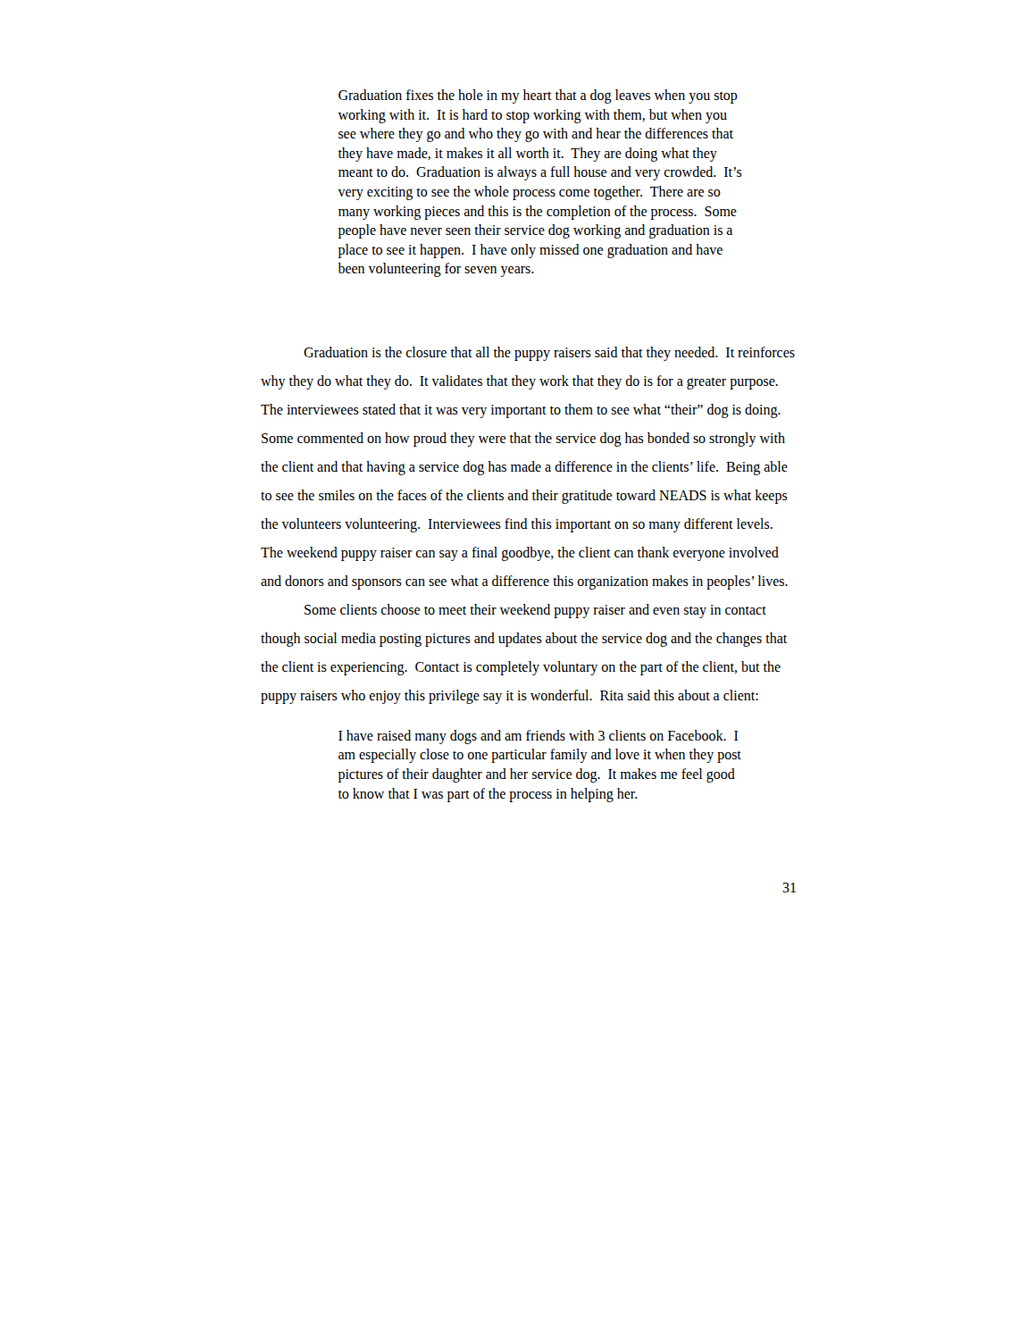Graduation fixes the hole in my heart that a dog leaves when you stop working with it. It is hard to stop working with them, but when you see where they go and who they go with and hear the differences that they have made, it makes it all worth it. They are doing what they meant to do. Graduation is always a full house and very crowded. It’s very exciting to see the whole process come together. There are so many working pieces and this is the completion of the process. Some people have never seen their service dog working and graduation is a place to see it happen. I have only missed one graduation and have been volunteering for seven years.
Graduation is the closure that all the puppy raisers said that they needed. It reinforces why they do what they do. It validates that they work that they do is for a greater purpose. The interviewees stated that it was very important to them to see what “their” dog is doing. Some commented on how proud they were that the service dog has bonded so strongly with the client and that having a service dog has made a difference in the clients’ life. Being able to see the smiles on the faces of the clients and their gratitude toward NEADS is what keeps the volunteers volunteering. Interviewees find this important on so many different levels. The weekend puppy raiser can say a final goodbye, the client can thank everyone involved and donors and sponsors can see what a difference this organization makes in peoples’ lives.
Some clients choose to meet their weekend puppy raiser and even stay in contact though social media posting pictures and updates about the service dog and the changes that the client is experiencing. Contact is completely voluntary on the part of the client, but the puppy raisers who enjoy this privilege say it is wonderful. Rita said this about a client:
I have raised many dogs and am friends with 3 clients on Facebook. I am especially close to one particular family and love it when they post pictures of their daughter and her service dog. It makes me feel good to know that I was part of the process in helping her.
31